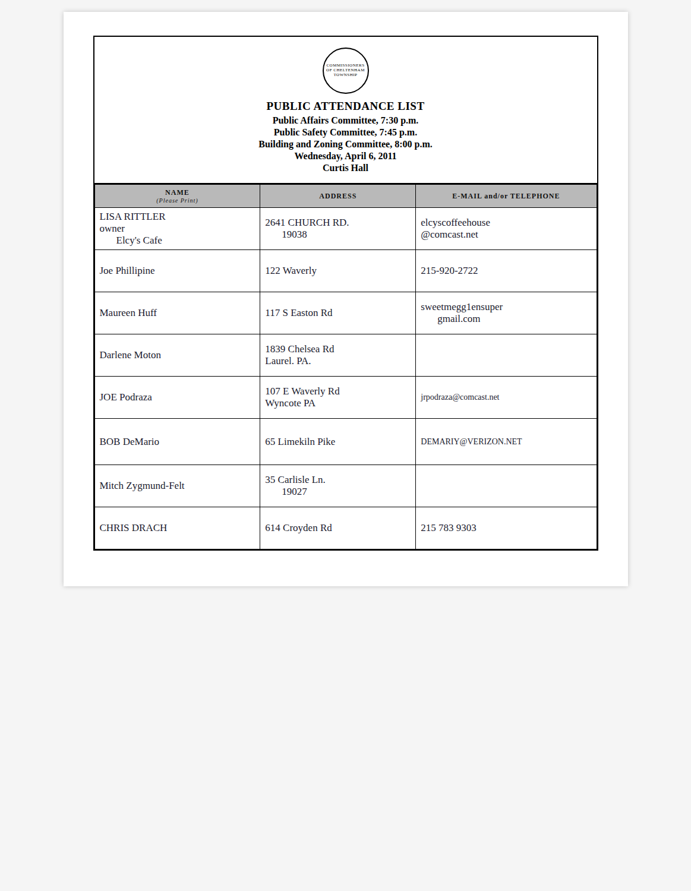COMMISSIONERS OF CHELTENHAM TOWNSHIP
PUBLIC ATTENDANCE LIST
Public Affairs Committee, 7:30 p.m.
Public Safety Committee, 7:45 p.m.
Building and Zoning Committee, 8:00 p.m.
Wednesday, April 6, 2011
Curtis Hall
| NAME (Please Print) | ADDRESS | E-MAIL and/or TELEPHONE |
| --- | --- | --- |
| LISA RITTLER owner Elcy's Cafe | 2641 CHURCH RD. 19038 | elcyscoffeehouse @comcast.net |
| Joe Phillipine | 122 Waverly | 215-920-2722 |
| Maureen Huff | 117 S Easton Rd | sweetmegg1ensuper gmail.com |
| Darlene Moton | 1839 Chelsea Rd Laurel. PA. | |
| JOE Podraza | 107 E Waverly Rd Wyncote PA | jrpodraza@comcast.net |
| BOB DeMario | 65 Limekiln Pike | DEMARIY@VERIZON.NET |
| Mitch Zygmund-Felt | 35 Carlisle Ln. 19027 | |
| CHRIS DRACH | 614 Croyden Rd | 215 783 9303 |